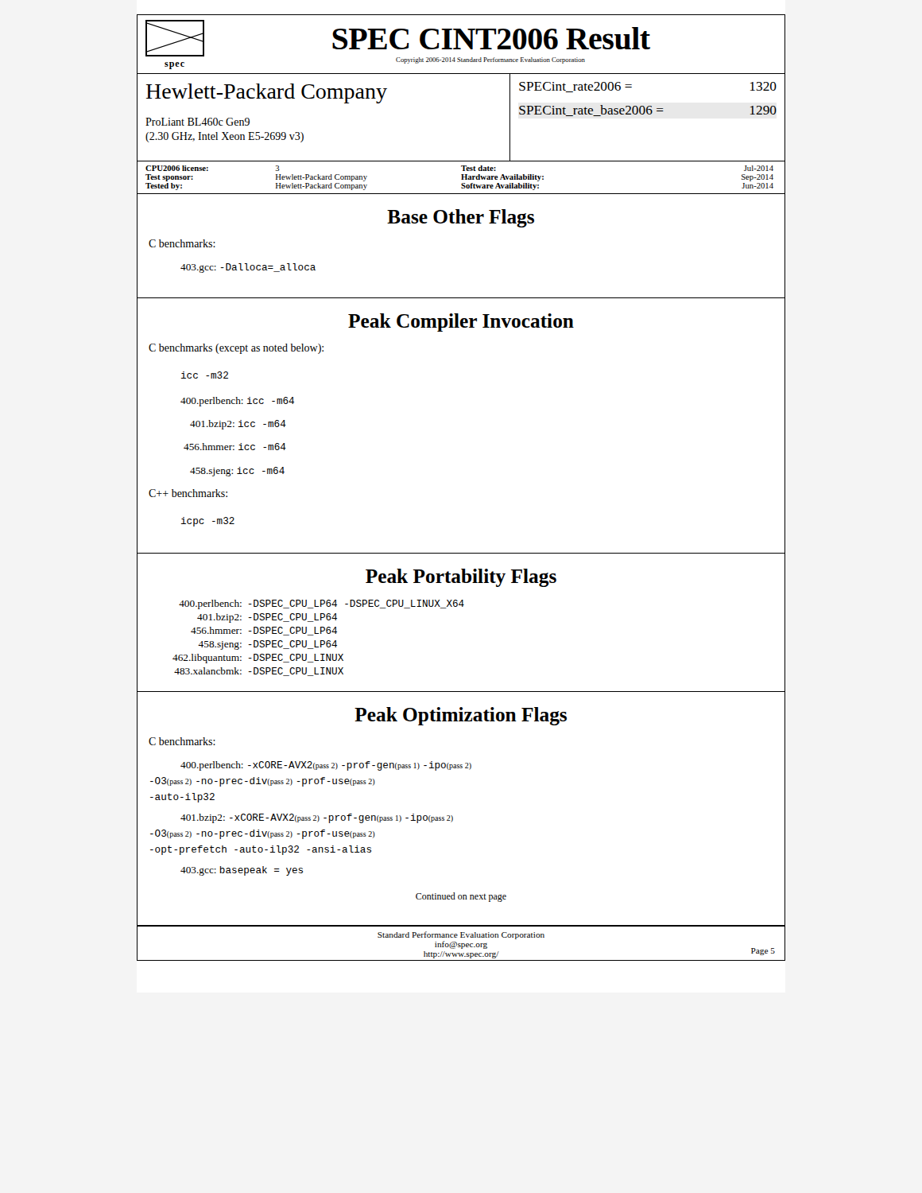spec
SPEC CINT2006 Result
Copyright 2006-2014 Standard Performance Evaluation Corporation
Hewlett-Packard Company
ProLiant BL460c Gen9
(2.30 GHz, Intel Xeon E5-2699 v3)
SPECint_rate2006 = 1320
SPECint_rate_base2006 = 1290
| CPU2006 license: | 3 |
| Test sponsor: | Hewlett-Packard Company |
| Tested by: | Hewlett-Packard Company |
| Test date: | Jul-2014 |
| Hardware Availability: | Sep-2014 |
| Software Availability: | Jun-2014 |
Base Other Flags
C benchmarks:
403.gcc: -Dalloca=_alloca
Peak Compiler Invocation
C benchmarks (except as noted below):
icc -m32
400.perlbench: icc -m64
401.bzip2: icc -m64
456.hmmer: icc -m64
458.sjeng: icc -m64
C++ benchmarks:
icpc -m32
Peak Portability Flags
| 400.perlbench: | -DSPEC_CPU_LP64 -DSPEC_CPU_LINUX_X64 |
| 401.bzip2: | -DSPEC_CPU_LP64 |
| 456.hmmer: | -DSPEC_CPU_LP64 |
| 458.sjeng: | -DSPEC_CPU_LP64 |
| 462.libquantum: | -DSPEC_CPU_LINUX |
| 483.xalancbmk: | -DSPEC_CPU_LINUX |
Peak Optimization Flags
C benchmarks:
400.perlbench: -xCORE-AVX2(pass 2) -prof-gen(pass 1) -ipo(pass 2)
-O3(pass 2) -no-prec-div(pass 2) -prof-use(pass 2)
-auto-ilp32
401.bzip2: -xCORE-AVX2(pass 2) -prof-gen(pass 1) -ipo(pass 2)
-O3(pass 2) -no-prec-div(pass 2) -prof-use(pass 2)
-opt-prefetch -auto-ilp32 -ansi-alias
403.gcc: basepeak = yes
Continued on next page
Standard Performance Evaluation Corporation
info@spec.org
http://www.spec.org/
Page 5